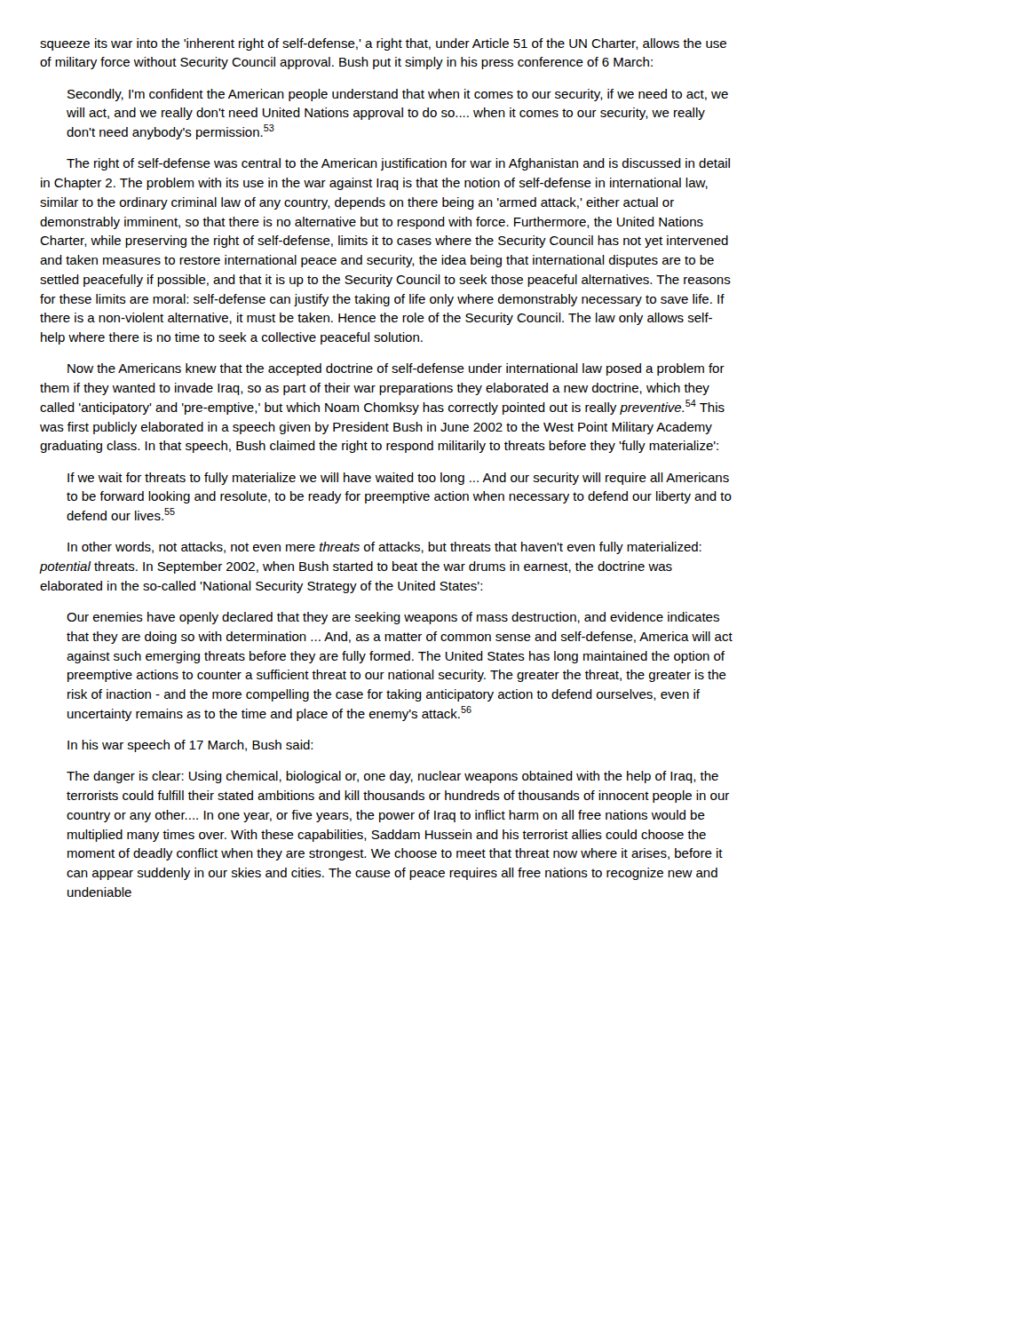squeeze its war into the 'inherent right of self-defense,' a right that, under Article 51 of the UN Charter, allows the use of military force without Security Council approval. Bush put it simply in his press conference of 6 March:
Secondly, I'm confident the American people understand that when it comes to our security, if we need to act, we will act, and we really don't need United Nations approval to do so.... when it comes to our security, we really don't need anybody's permission.53
The right of self-defense was central to the American justification for war in Afghanistan and is discussed in detail in Chapter 2. The problem with its use in the war against Iraq is that the notion of self-defense in international law, similar to the ordinary criminal law of any country, depends on there being an 'armed attack,' either actual or demonstrably imminent, so that there is no alternative but to respond with force. Furthermore, the United Nations Charter, while preserving the right of self-defense, limits it to cases where the Security Council has not yet intervened and taken measures to restore international peace and security, the idea being that international disputes are to be settled peacefully if possible, and that it is up to the Security Council to seek those peaceful alternatives. The reasons for these limits are moral: self-defense can justify the taking of life only where demonstrably necessary to save life. If there is a non-violent alternative, it must be taken. Hence the role of the Security Council. The law only allows self-help where there is no time to seek a collective peaceful solution.
Now the Americans knew that the accepted doctrine of self-defense under international law posed a problem for them if they wanted to invade Iraq, so as part of their war preparations they elaborated a new doctrine, which they called 'anticipatory' and 'pre-emptive,' but which Noam Chomksy has correctly pointed out is really preventive.54 This was first publicly elaborated in a speech given by President Bush in June 2002 to the West Point Military Academy graduating class. In that speech, Bush claimed the right to respond militarily to threats before they 'fully materialize':
If we wait for threats to fully materialize we will have waited too long ... And our security will require all Americans to be forward looking and resolute, to be ready for preemptive action when necessary to defend our liberty and to defend our lives.55
In other words, not attacks, not even mere threats of attacks, but threats that haven't even fully materialized: potential threats. In September 2002, when Bush started to beat the war drums in earnest, the doctrine was elaborated in the so-called 'National Security Strategy of the United States':
Our enemies have openly declared that they are seeking weapons of mass destruction, and evidence indicates that they are doing so with determination ... And, as a matter of common sense and self-defense, America will act against such emerging threats before they are fully formed. The United States has long maintained the option of preemptive actions to counter a sufficient threat to our national security. The greater the threat, the greater is the risk of inaction - and the more compelling the case for taking anticipatory action to defend ourselves, even if uncertainty remains as to the time and place of the enemy's attack.56
In his war speech of 17 March, Bush said:
The danger is clear: Using chemical, biological or, one day, nuclear weapons obtained with the help of Iraq, the terrorists could fulfill their stated ambitions and kill thousands or hundreds of thousands of innocent people in our country or any other.... In one year, or five years, the power of Iraq to inflict harm on all free nations would be multiplied many times over. With these capabilities, Saddam Hussein and his terrorist allies could choose the moment of deadly conflict when they are strongest. We choose to meet that threat now where it arises, before it can appear suddenly in our skies and cities. The cause of peace requires all free nations to recognize new and undeniable